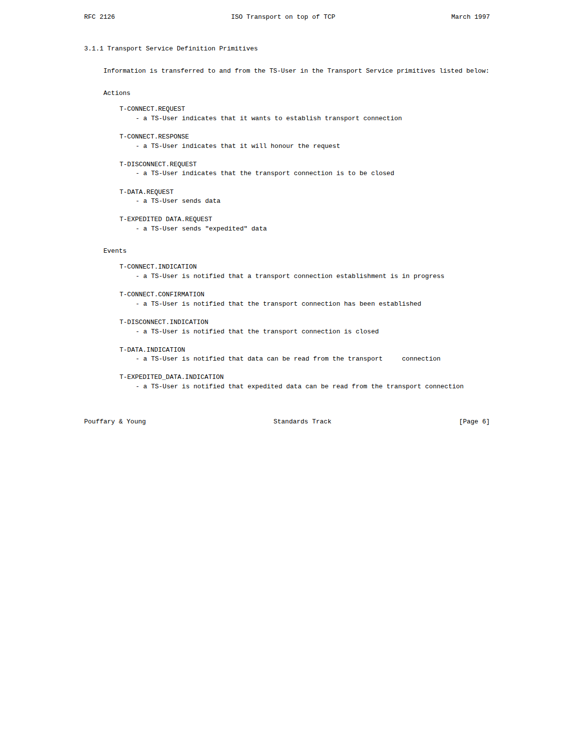RFC 2126 ISO Transport on top of TCP March 1997
3.1.1 Transport Service Definition Primitives
Information is transferred to and from the TS-User in the Transport Service primitives listed below:
Actions
T-CONNECT.REQUEST
- a TS-User indicates that it wants to establish transport connection
T-CONNECT.RESPONSE
- a TS-User indicates that it will honour the request
T-DISCONNECT.REQUEST
- a TS-User indicates that the transport connection is to be closed
T-DATA.REQUEST
- a TS-User sends data
T-EXPEDITED DATA.REQUEST
- a TS-User sends "expedited" data
Events
T-CONNECT.INDICATION
- a TS-User is notified that a transport connection establishment is in progress
T-CONNECT.CONFIRMATION
- a TS-User is notified that the transport connection has been established
T-DISCONNECT.INDICATION
- a TS-User is notified that the transport connection is closed
T-DATA.INDICATION
- a TS-User is notified that data can be read from the transport connection
T-EXPEDITED_DATA.INDICATION
- a TS-User is notified that expedited data can be read from the transport connection
Pouffary & Young Standards Track [Page 6]